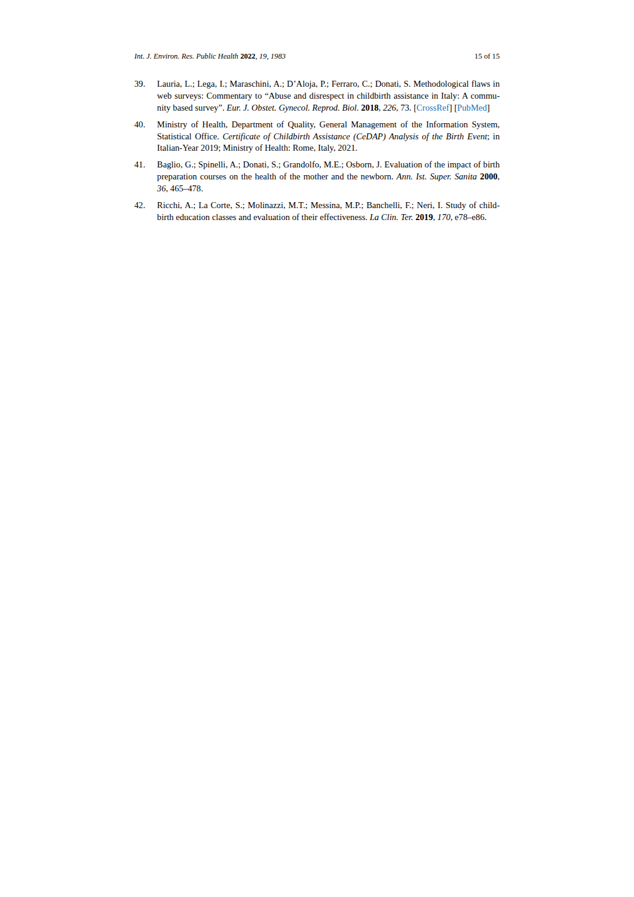Int. J. Environ. Res. Public Health 2022, 19, 1983
15 of 15
Lauria, L.; Lega, I.; Maraschini, A.; D’Aloja, P.; Ferraro, C.; Donati, S. Methodological flaws in web surveys: Commentary to “Abuse and disrespect in childbirth assistance in Italy: A community based survey”. Eur. J. Obstet. Gynecol. Reprod. Biol. 2018, 226, 73. [CrossRef] [PubMed]
Ministry of Health, Department of Quality, General Management of the Information System, Statistical Office. Certificate of Childbirth Assistance (CeDAP) Analysis of the Birth Event; in Italian-Year 2019; Ministry of Health: Rome, Italy, 2021.
Baglio, G.; Spinelli, A.; Donati, S.; Grandolfo, M.E.; Osborn, J. Evaluation of the impact of birth preparation courses on the health of the mother and the newborn. Ann. Ist. Super. Sanita 2000, 36, 465–478.
Ricchi, A.; La Corte, S.; Molinazzi, M.T.; Messina, M.P.; Banchelli, F.; Neri, I. Study of childbirth education classes and evaluation of their effectiveness. La Clin. Ter. 2019, 170, e78–e86.